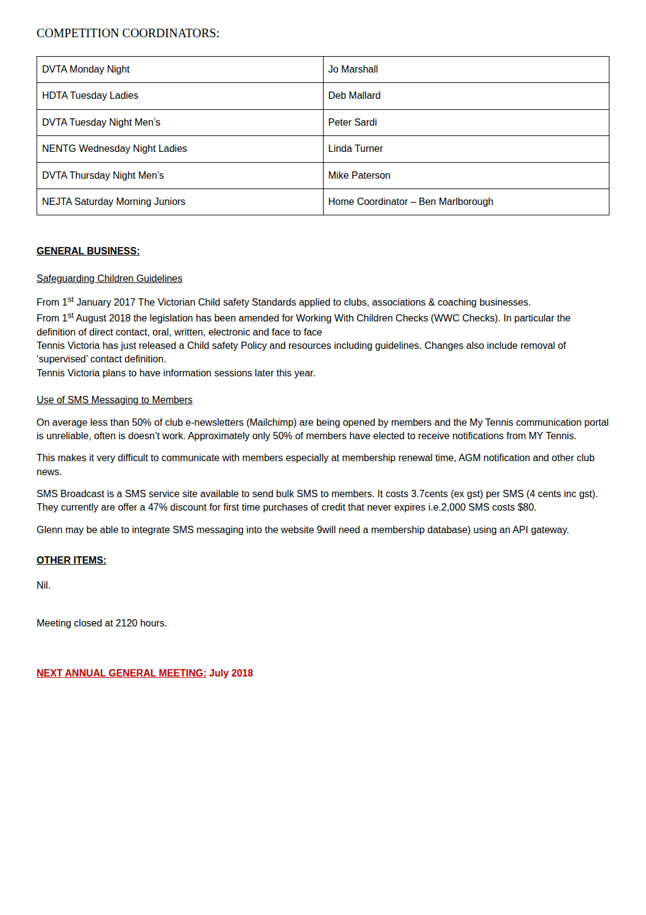COMPETITION COORDINATORS:
| DVTA Monday Night | Jo Marshall |
| HDTA Tuesday Ladies | Deb Mallard |
| DVTA Tuesday Night Men’s | Peter Sardi |
| NENTG Wednesday Night Ladies | Linda Turner |
| DVTA Thursday Night Men’s | Mike Paterson |
| NEJTA Saturday Morning Juniors | Home Coordinator – Ben Marlborough |
GENERAL BUSINESS:
Safeguarding Children Guidelines
From 1st January 2017 The Victorian Child safety Standards applied to clubs, associations & coaching businesses.
From 1st August 2018 the legislation has been amended for Working With Children Checks (WWC Checks). In particular the definition of direct contact, oral, written, electronic and face to face
Tennis Victoria has just released a Child safety Policy and resources including guidelines. Changes also include removal of ‘supervised’ contact definition.
Tennis Victoria plans to have information sessions later this year.
Use of SMS Messaging to Members
On average less than 50% of club e-newsletters (Mailchimp) are being opened by members and the My Tennis communication portal is unreliable, often is doesn’t work. Approximately only 50% of members have elected to receive notifications from MY Tennis.
This makes it very difficult to communicate with members especially at membership renewal time, AGM notification and other club news.
SMS Broadcast is a SMS service site available to send bulk SMS to members. It costs 3.7cents (ex gst) per SMS (4 cents inc gst). They currently are offer a 47% discount for first time purchases of credit that never expires i.e.2,000 SMS costs $80.
Glenn may be able to integrate SMS messaging into the website 9will need a membership database) using an API gateway.
OTHER ITEMS:
Nil.
Meeting closed at 2120 hours.
NEXT ANNUAL GENERAL MEETING: July 2018